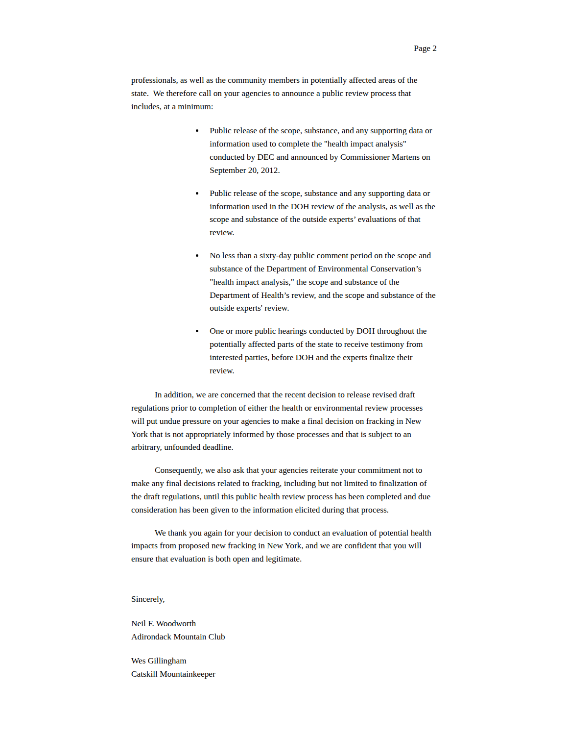Page 2
professionals, as well as the community members in potentially affected areas of the state. We therefore call on your agencies to announce a public review process that includes, at a minimum:
Public release of the scope, substance, and any supporting data or information used to complete the "health impact analysis" conducted by DEC and announced by Commissioner Martens on September 20, 2012.
Public release of the scope, substance and any supporting data or information used in the DOH review of the analysis, as well as the scope and substance of the outside experts’ evaluations of that review.
No less than a sixty-day public comment period on the scope and substance of the Department of Environmental Conservation’s "health impact analysis," the scope and substance of the Department of Health’s review, and the scope and substance of the outside experts' review.
One or more public hearings conducted by DOH throughout the potentially affected parts of the state to receive testimony from interested parties, before DOH and the experts finalize their review.
In addition, we are concerned that the recent decision to release revised draft regulations prior to completion of either the health or environmental review processes will put undue pressure on your agencies to make a final decision on fracking in New York that is not appropriately informed by those processes and that is subject to an arbitrary, unfounded deadline.
Consequently, we also ask that your agencies reiterate your commitment not to make any final decisions related to fracking, including but not limited to finalization of the draft regulations, until this public health review process has been completed and due consideration has been given to the information elicited during that process.
We thank you again for your decision to conduct an evaluation of potential health impacts from proposed new fracking in New York, and we are confident that you will ensure that evaluation is both open and legitimate.
Sincerely,
Neil F. Woodworth
Adirondack Mountain Club
Wes Gillingham
Catskill Mountainkeeper